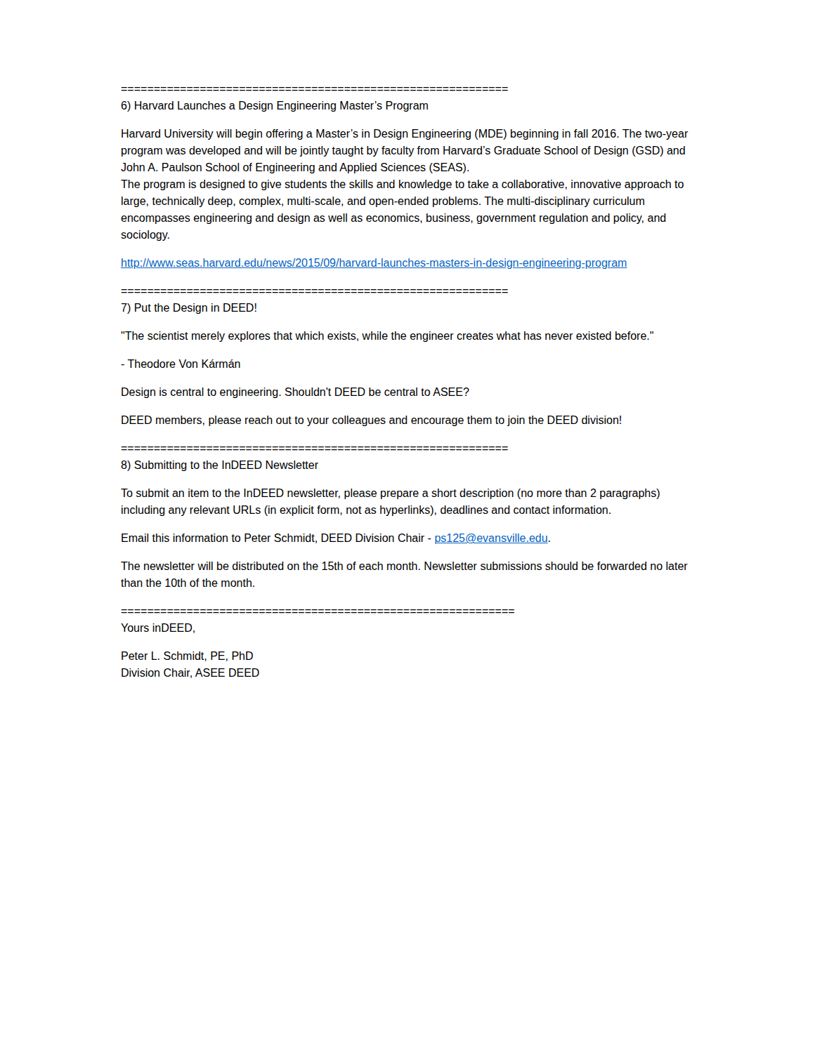===========================================================
6) Harvard Launches a Design Engineering Master’s Program
Harvard University will begin offering a Master’s in Design Engineering (MDE) beginning in fall 2016. The two-year program was developed and will be jointly taught by faculty from Harvard’s Graduate School of Design (GSD) and John A. Paulson School of Engineering and Applied Sciences (SEAS).
The program is designed to give students the skills and knowledge to take a collaborative, innovative approach to large, technically deep, complex, multi-scale, and open-ended problems. The multi-disciplinary curriculum encompasses engineering and design as well as economics, business, government regulation and policy, and sociology.
http://www.seas.harvard.edu/news/2015/09/harvard-launches-masters-in-design-engineering-program
===========================================================
7) Put the Design in DEED!
"The scientist merely explores that which exists, while the engineer creates what has never existed before."
- Theodore Von Kármán
Design is central to engineering. Shouldn't DEED be central to ASEE?
DEED members, please reach out to your colleagues and encourage them to join the DEED division!
===========================================================
8) Submitting to the InDEED Newsletter
To submit an item to the InDEED newsletter, please prepare a short description (no more than 2 paragraphs) including any relevant URLs (in explicit form, not as hyperlinks), deadlines and contact information.
Email this information to Peter Schmidt, DEED Division Chair - ps125@evansville.edu.
The newsletter will be distributed on the 15th of each month. Newsletter submissions should be forwarded no later than the 10th of the month.
============================================================
Yours inDEED,
Peter L. Schmidt, PE, PhD Division Chair, ASEE DEED